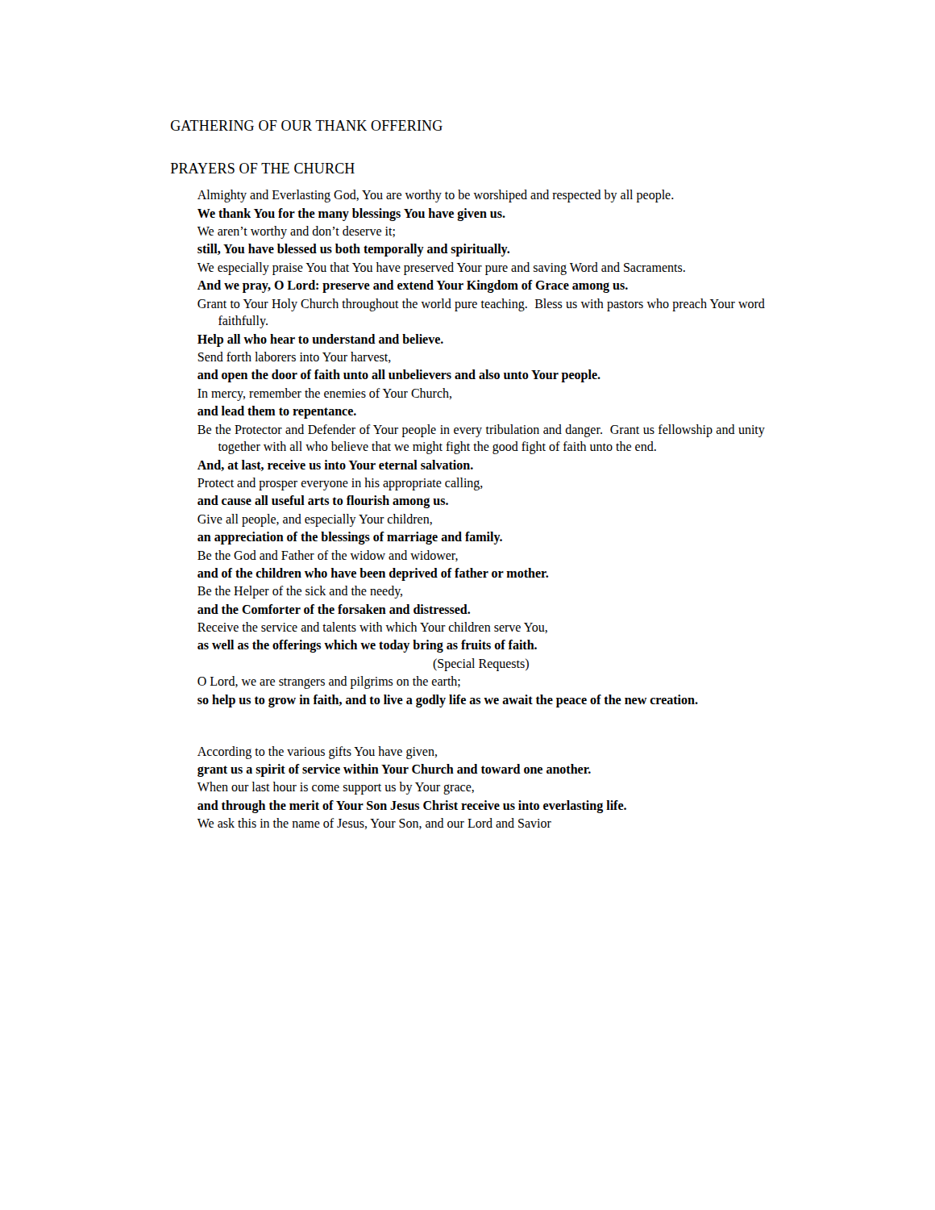GATHERING OF OUR THANK OFFERING
PRAYERS OF THE CHURCH
Almighty and Everlasting God, You are worthy to be worshiped and respected by all people.
We thank You for the many blessings You have given us.
We aren’t worthy and don’t deserve it;
still, You have blessed us both temporally and spiritually.
We especially praise You that You have preserved Your pure and saving Word and Sacraments.
And we pray, O Lord: preserve and extend Your Kingdom of Grace among us.
Grant to Your Holy Church throughout the world pure teaching. Bless us with pastors who preach Your word faithfully.
Help all who hear to understand and believe.
Send forth laborers into Your harvest,
and open the door of faith unto all unbelievers and also unto Your people.
In mercy, remember the enemies of Your Church,
and lead them to repentance.
Be the Protector and Defender of Your people in every tribulation and danger. Grant us fellowship and unity together with all who believe that we might fight the good fight of faith unto the end.
And, at last, receive us into Your eternal salvation.
Protect and prosper everyone in his appropriate calling,
and cause all useful arts to flourish among us.
Give all people, and especially Your children,
an appreciation of the blessings of marriage and family.
Be the God and Father of the widow and widower,
and of the children who have been deprived of father or mother.
Be the Helper of the sick and the needy,
and the Comforter of the forsaken and distressed.
Receive the service and talents with which Your children serve You,
as well as the offerings which we today bring as fruits of faith.
(Special Requests)
O Lord, we are strangers and pilgrims on the earth;
so help us to grow in faith, and to live a godly life as we await the peace of the new creation.
According to the various gifts You have given,
grant us a spirit of service within Your Church and toward one another.
When our last hour is come support us by Your grace,
and through the merit of Your Son Jesus Christ receive us into everlasting life.
We ask this in the name of Jesus, Your Son, and our Lord and Savior